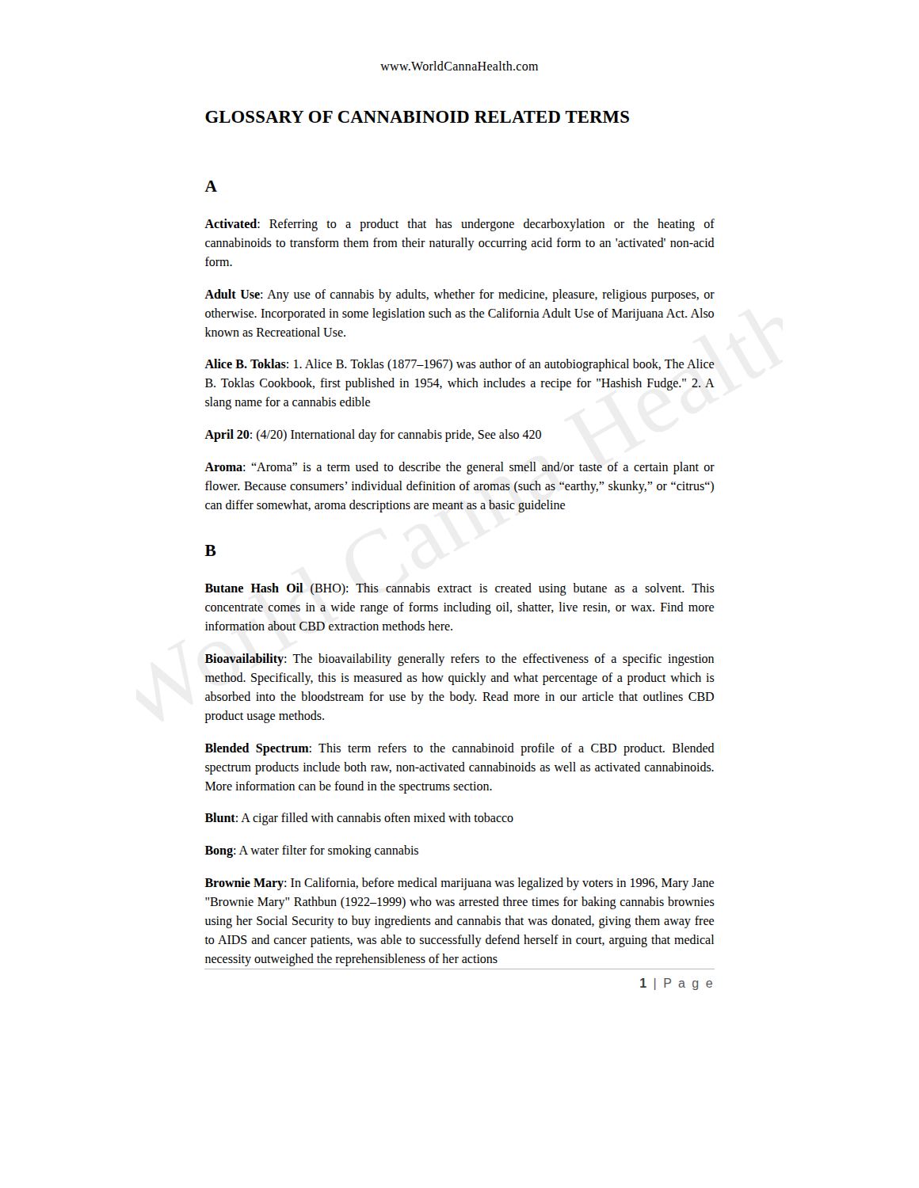World Canna Health
www.WorldCannaHealth.com
GLOSSARY OF CANNABINOID RELATED TERMS
A
Activated: Referring to a product that has undergone decarboxylation or the heating of cannabinoids to transform them from their naturally occurring acid form to an 'activated' non-acid form.
Adult Use: Any use of cannabis by adults, whether for medicine, pleasure, religious purposes, or otherwise. Incorporated in some legislation such as the California Adult Use of Marijuana Act. Also known as Recreational Use.
Alice B. Toklas: 1. Alice B. Toklas (1877–1967) was author of an autobiographical book, The Alice B. Toklas Cookbook, first published in 1954, which includes a recipe for "Hashish Fudge." 2. A slang name for a cannabis edible
April 20: (4/20) International day for cannabis pride, See also 420
Aroma: “Aroma” is a term used to describe the general smell and/or taste of a certain plant or flower. Because consumers’ individual definition of aromas (such as “earthy,” skunky,” or “citrus“) can differ somewhat, aroma descriptions are meant as a basic guideline
B
Butane Hash Oil (BHO): This cannabis extract is created using butane as a solvent. This concentrate comes in a wide range of forms including oil, shatter, live resin, or wax. Find more information about CBD extraction methods here.
Bioavailability: The bioavailability generally refers to the effectiveness of a specific ingestion method. Specifically, this is measured as how quickly and what percentage of a product which is absorbed into the bloodstream for use by the body. Read more in our article that outlines CBD product usage methods.
Blended Spectrum: This term refers to the cannabinoid profile of a CBD product. Blended spectrum products include both raw, non-activated cannabinoids as well as activated cannabinoids. More information can be found in the spectrums section.
Blunt: A cigar filled with cannabis often mixed with tobacco
Bong: A water filter for smoking cannabis
Brownie Mary: In California, before medical marijuana was legalized by voters in 1996, Mary Jane "Brownie Mary" Rathbun (1922–1999) who was arrested three times for baking cannabis brownies using her Social Security to buy ingredients and cannabis that was donated, giving them away free to AIDS and cancer patients, was able to successfully defend herself in court, arguing that medical necessity outweighed the reprehensibleness of her actions
1 | P a g e